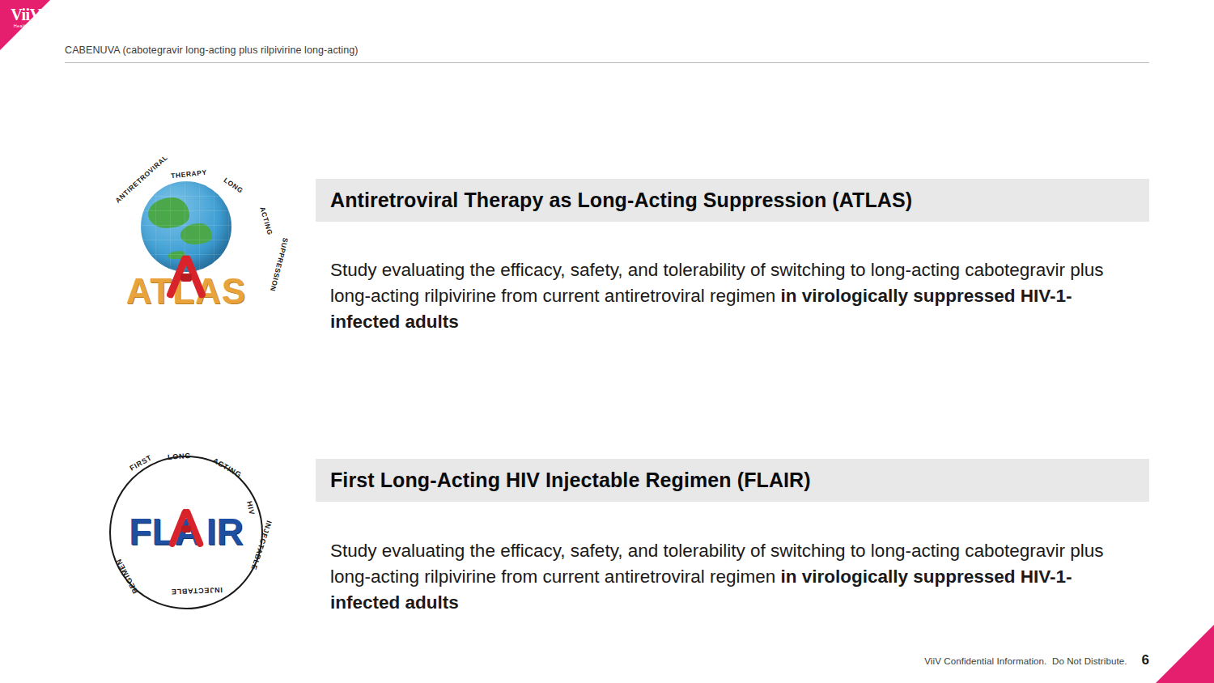ViiV
Healthcare
CABENUVA (cabotegravir long-acting plus rilpivirine long-acting)
ANTIRETROVIRAL THERAPY LONG ACTING SUPPRESSION
ATLAS
Antiretroviral Therapy as Long-Acting Suppression (ATLAS)
Study evaluating the efficacy, safety, and tolerability of switching to long-acting cabotegravir plus long-acting rilpivirine from current antiretroviral regimen in virologically suppressed HIV-1-infected adults
FIRST LONG ACTING HIV INJECTABLE INJECTABLE REGIMEN
FLAIR
First Long-Acting HIV Injectable Regimen (FLAIR)
Study evaluating the efficacy, safety, and tolerability of switching to long-acting cabotegravir plus long-acting rilpivirine from current antiretroviral regimen in virologically suppressed HIV-1-infected adults
ViiV Confidential Information. Do Not Distribute.
6